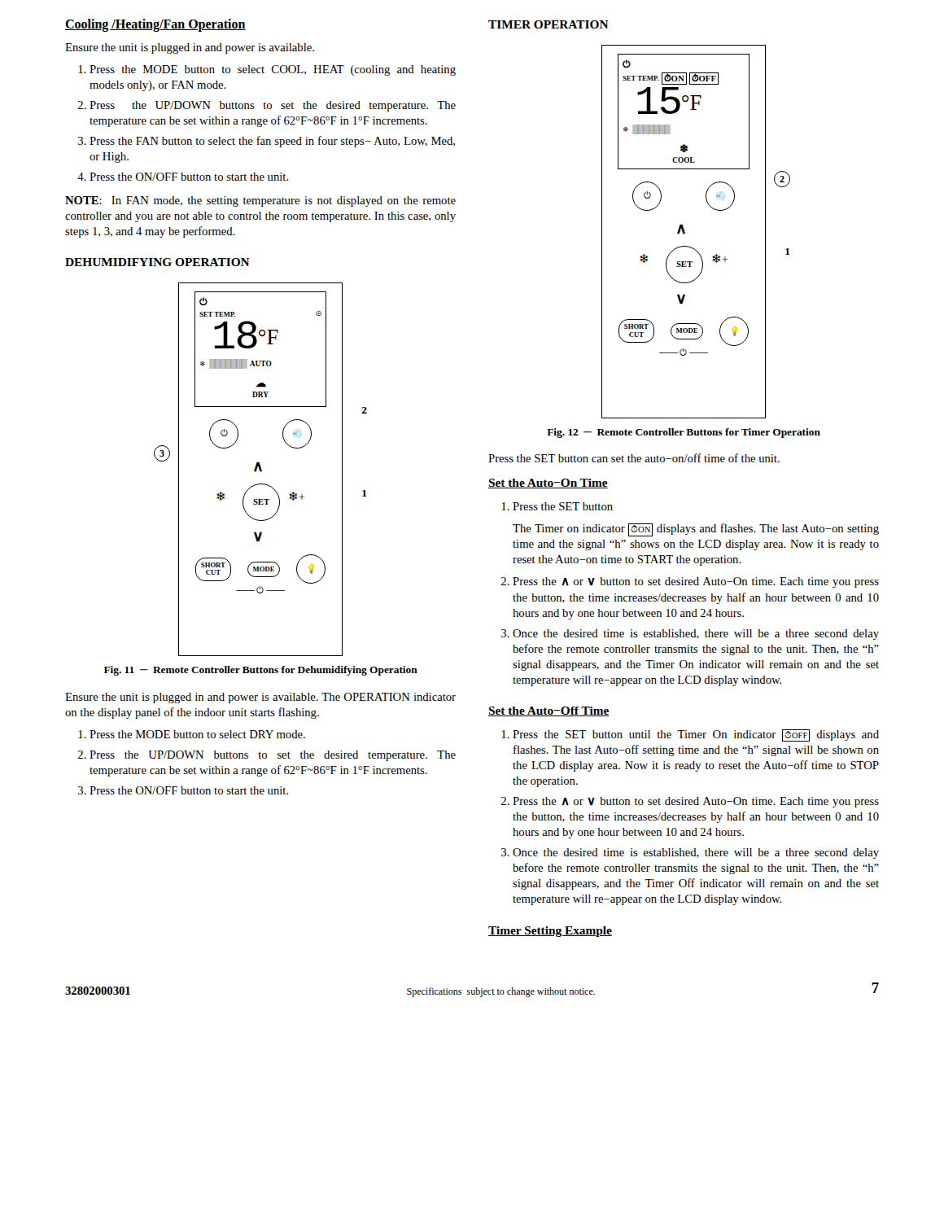Cooling /Heating/Fan Operation
Ensure the unit is plugged in and power is available.
Press the MODE button to select COOL, HEAT (cooling and heating models only), or FAN mode.
Press the UP/DOWN buttons to set the desired temperature. The temperature can be set within a range of 62°F~86°F in 1°F increments.
Press the FAN button to select the fan speed in four steps− Auto, Low, Med, or High.
Press the ON/OFF button to start the unit.
NOTE: In FAN mode, the setting temperature is not displayed on the remote controller and you are not able to control the room temperature. In this case, only steps 1, 3, and 4 may be performed.
DEHUMIDIFYING OPERATION
⏻
SET TEMP. ☉
18°F
❄ ▒▒▒▒▒▒▒ AUTO
☁
DRY
⏻
💨
❄
SET
❄+
SHORT
CUT
MODE
💡
─── ⏻ ───
2 3 1
Fig. 11 ─ Remote Controller Buttons for Dehumidifying Operation
Ensure the unit is plugged in and power is available. The OPERATION indicator on the display panel of the indoor unit starts flashing.
Press the MODE button to select DRY mode.
Press the UP/DOWN buttons to set the desired temperature. The temperature can be set within a range of 62°F~86°F in 1°F increments.
Press the ON/OFF button to start the unit.
TIMER OPERATION
⏻
SET TEMP. ⏱ON ⏱OFF
15°F
❄ ▒▒▒▒▒▒▒
❄
COOL
⏻
💨
❄
SET
❄+
SHORT
CUT
MODE
💡
─── ⏻ ───
2 1
Fig. 12 ─ Remote Controller Buttons for Timer Operation
Press the SET button can set the auto−on/off time of the unit.
Set the Auto−On Time
Press the SET button
The Timer on indicator ⏱ON displays and flashes. The last Auto−on setting time and the signal “h” shows on the LCD display area. Now it is ready to reset the Auto−on time to START the operation.
Press the or button to set desired Auto−On time. Each time you press the button, the time increases/decreases by half an hour between 0 and 10 hours and by one hour between 10 and 24 hours.
Once the desired time is established, there will be a three second delay before the remote controller transmits the signal to the unit. Then, the “h” signal disappears, and the Timer On indicator will remain on and the set temperature will re−appear on the LCD display window.
Set the Auto−Off Time
Press the SET button until the Timer On indicator ⏱OFF displays and flashes. The last Auto−off setting time and the “h” signal will be shown on the LCD display area. Now it is ready to reset the Auto−off time to STOP the operation.
Press the or button to set desired Auto−On time. Each time you press the button, the time increases/decreases by half an hour between 0 and 10 hours and by one hour between 10 and 24 hours.
Once the desired time is established, there will be a three second delay before the remote controller transmits the signal to the unit. Then, the “h” signal disappears, and the Timer Off indicator will remain on and the set temperature will re−appear on the LCD display window.
Timer Setting Example
32802000301
Specifications subject to change without notice.
7